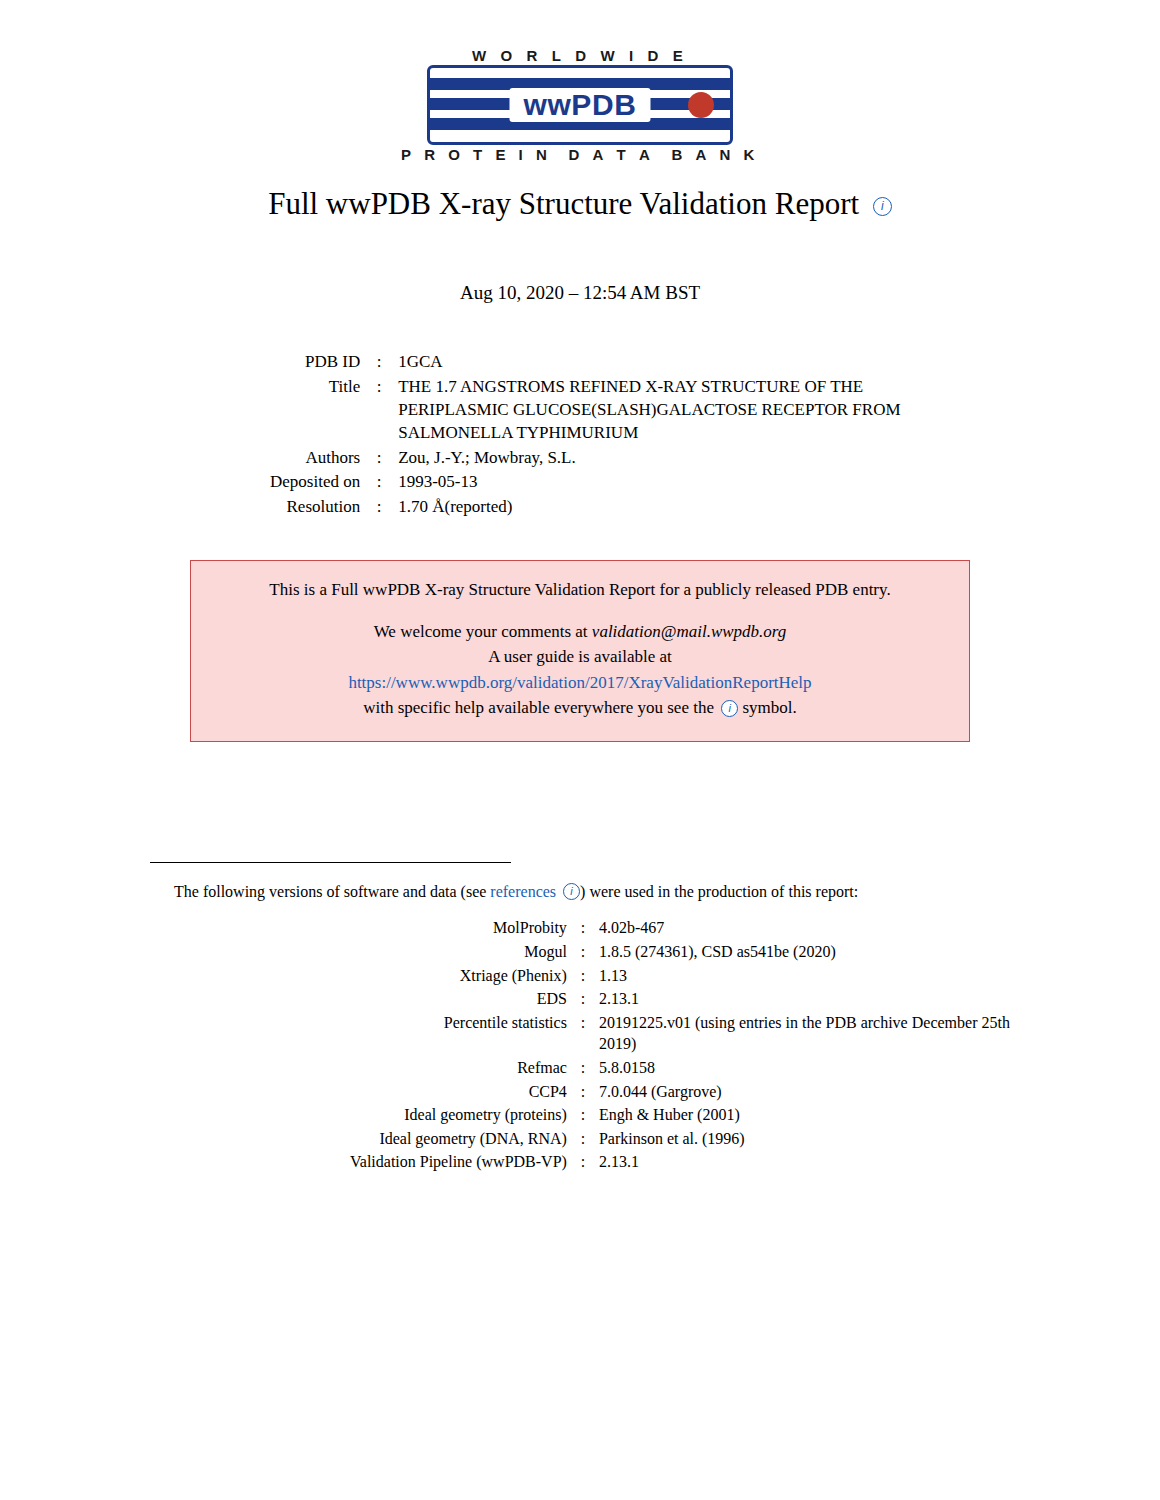W O R L D W I D E
wwPDB
P R O T E I N D A T A B A N K
Full wwPDB X-ray Structure Validation Report i
Aug 10, 2020 – 12:54 AM BST
| PDB ID | : | 1GCA |
| Title | : | THE 1.7 ANGSTROMS REFINED X-RAY STRUCTURE OF THE PERIPLASMIC GLUCOSE(SLASH)GALACTOSE RECEPTOR FROM SALMONELLA TYPHIMURIUM |
| Authors | : | Zou, J.-Y.; Mowbray, S.L. |
| Deposited on | : | 1993-05-13 |
| Resolution | : | 1.70 Å(reported) |
This is a Full wwPDB X-ray Structure Validation Report for a publicly released PDB entry.
We welcome your comments at validation@mail.wwpdb.org
A user guide is available at
https://www.wwpdb.org/validation/2017/XrayValidationReportHelp
with specific help available everywhere you see the i symbol.
The following versions of software and data (see references i) were used in the production of this report:
| MolProbity | : | 4.02b-467 |
| Mogul | : | 1.8.5 (274361), CSD as541be (2020) |
| Xtriage (Phenix) | : | 1.13 |
| EDS | : | 2.13.1 |
| Percentile statistics | : | 20191225.v01 (using entries in the PDB archive December 25th 2019) |
| Refmac | : | 5.8.0158 |
| CCP4 | : | 7.0.044 (Gargrove) |
| Ideal geometry (proteins) | : | Engh & Huber (2001) |
| Ideal geometry (DNA, RNA) | : | Parkinson et al. (1996) |
| Validation Pipeline (wwPDB-VP) | : | 2.13.1 |